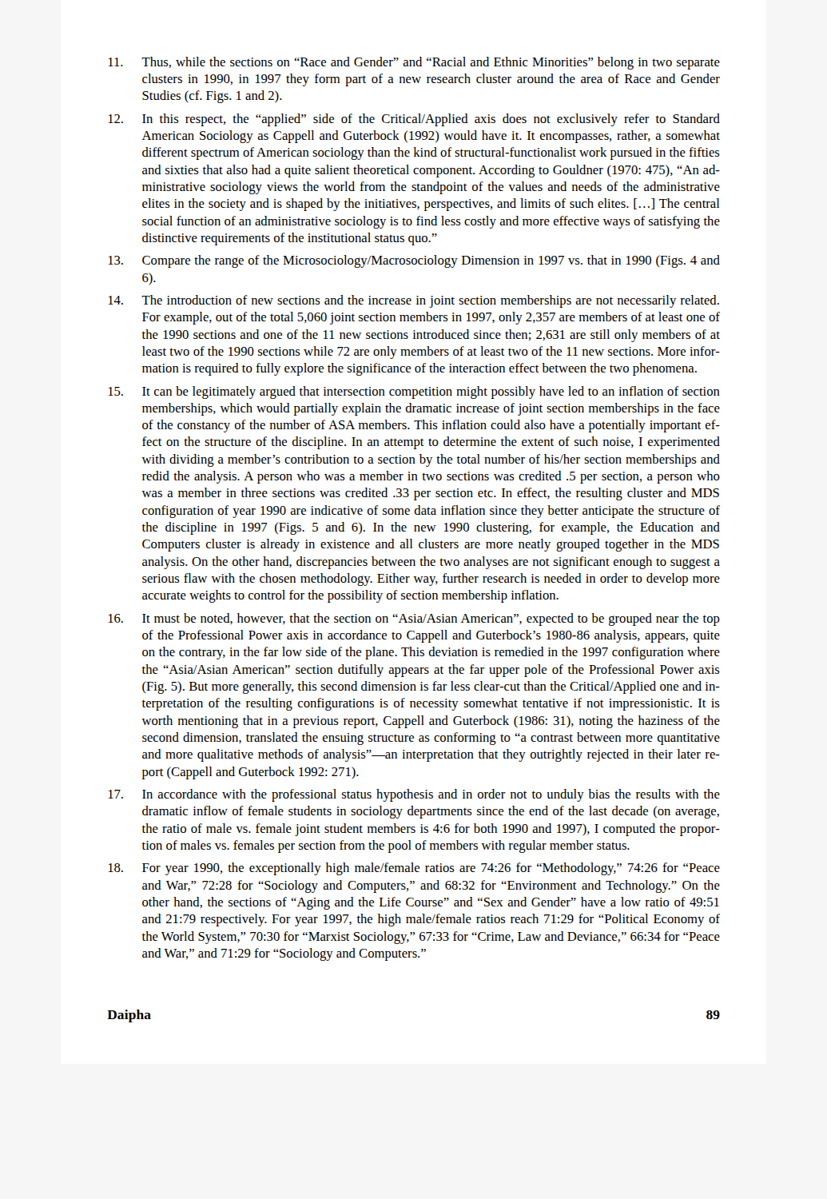11. Thus, while the sections on “Race and Gender” and “Racial and Ethnic Minorities” belong in two separate clusters in 1990, in 1997 they form part of a new research cluster around the area of Race and Gender Studies (cf. Figs. 1 and 2).
12. In this respect, the “applied” side of the Critical/Applied axis does not exclusively refer to Standard American Sociology as Cappell and Guterbock (1992) would have it. It encompasses, rather, a somewhat different spectrum of American sociology than the kind of structural-functionalist work pursued in the fifties and sixties that also had a quite salient theoretical component. According to Gouldner (1970: 475), “An administrative sociology views the world from the standpoint of the values and needs of the administrative elites in the society and is shaped by the initiatives, perspectives, and limits of such elites. […] The central social function of an administrative sociology is to find less costly and more effective ways of satisfying the distinctive requirements of the institutional status quo.”
13. Compare the range of the Microsociology/Macrosociology Dimension in 1997 vs. that in 1990 (Figs. 4 and 6).
14. The introduction of new sections and the increase in joint section memberships are not necessarily related. For example, out of the total 5,060 joint section members in 1997, only 2,357 are members of at least one of the 1990 sections and one of the 11 new sections introduced since then; 2,631 are still only members of at least two of the 1990 sections while 72 are only members of at least two of the 11 new sections. More information is required to fully explore the significance of the interaction effect between the two phenomena.
15. It can be legitimately argued that intersection competition might possibly have led to an inflation of section memberships, which would partially explain the dramatic increase of joint section memberships in the face of the constancy of the number of ASA members. This inflation could also have a potentially important effect on the structure of the discipline. In an attempt to determine the extent of such noise, I experimented with dividing a member’s contribution to a section by the total number of his/her section memberships and redid the analysis. A person who was a member in two sections was credited .5 per section, a person who was a member in three sections was credited .33 per section etc. In effect, the resulting cluster and MDS configuration of year 1990 are indicative of some data inflation since they better anticipate the structure of the discipline in 1997 (Figs. 5 and 6). In the new 1990 clustering, for example, the Education and Computers cluster is already in existence and all clusters are more neatly grouped together in the MDS analysis. On the other hand, discrepancies between the two analyses are not significant enough to suggest a serious flaw with the chosen methodology. Either way, further research is needed in order to develop more accurate weights to control for the possibility of section membership inflation.
16. It must be noted, however, that the section on “Asia/Asian American”, expected to be grouped near the top of the Professional Power axis in accordance to Cappell and Guterbock’s 1980-86 analysis, appears, quite on the contrary, in the far low side of the plane. This deviation is remedied in the 1997 configuration where the “Asia/Asian American” section dutifully appears at the far upper pole of the Professional Power axis (Fig. 5). But more generally, this second dimension is far less clear-cut than the Critical/Applied one and interpretation of the resulting configurations is of necessity somewhat tentative if not impressionistic. It is worth mentioning that in a previous report, Cappell and Guterbock (1986: 31), noting the haziness of the second dimension, translated the ensuing structure as conforming to “a contrast between more quantitative and more qualitative methods of analysis”—an interpretation that they outrightly rejected in their later report (Cappell and Guterbock 1992: 271).
17. In accordance with the professional status hypothesis and in order not to unduly bias the results with the dramatic inflow of female students in sociology departments since the end of the last decade (on average, the ratio of male vs. female joint student members is 4:6 for both 1990 and 1997), I computed the proportion of males vs. females per section from the pool of members with regular member status.
18. For year 1990, the exceptionally high male/female ratios are 74:26 for “Methodology,” 74:26 for “Peace and War,” 72:28 for “Sociology and Computers,” and 68:32 for “Environment and Technology.” On the other hand, the sections of “Aging and the Life Course” and “Sex and Gender” have a low ratio of 49:51 and 21:79 respectively. For year 1997, the high male/female ratios reach 71:29 for “Political Economy of the World System,” 70:30 for “Marxist Sociology,” 67:33 for “Crime, Law and Deviance,” 66:34 for “Peace and War,” and 71:29 for “Sociology and Computers.”
Daipha 89